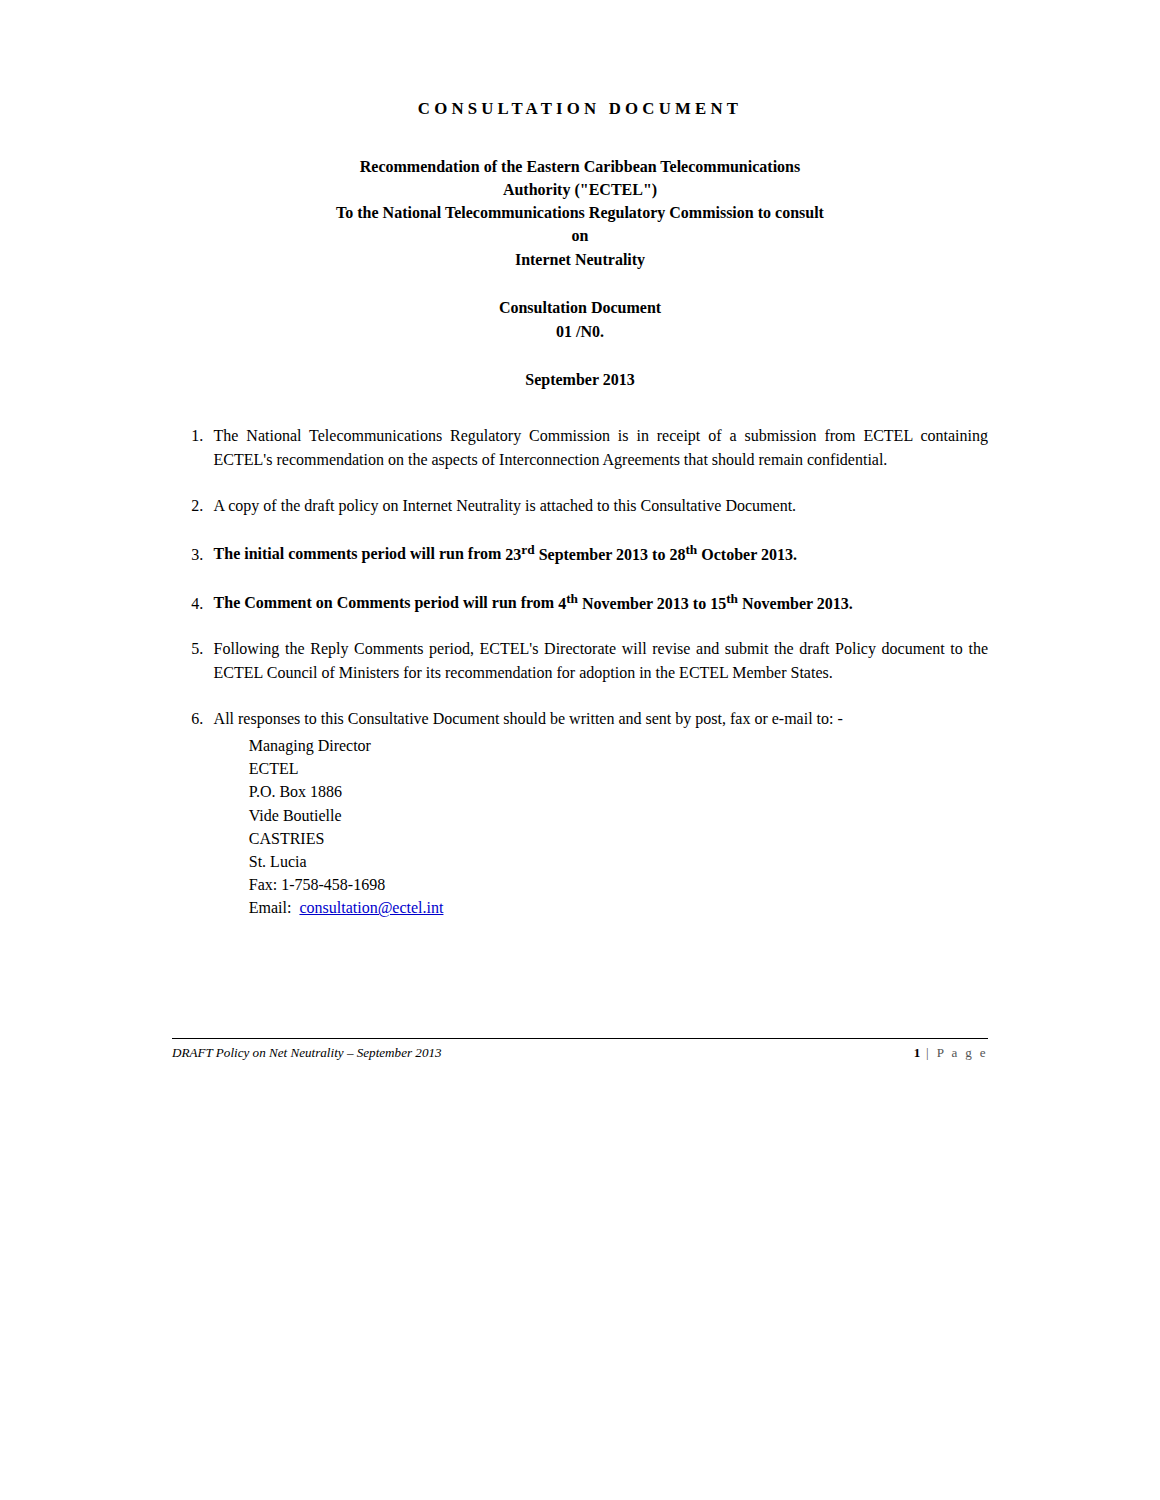CONSULTATION DOCUMENT
Recommendation of the Eastern Caribbean Telecommunications Authority ("ECTEL") To the National Telecommunications Regulatory Commission to consult on Internet Neutrality
Consultation Document
01 /N0.
September 2013
The National Telecommunications Regulatory Commission is in receipt of a submission from ECTEL containing ECTEL's recommendation on the aspects of Interconnection Agreements that should remain confidential.
A copy of the draft policy on Internet Neutrality is attached to this Consultative Document.
The initial comments period will run from 23rd September 2013 to 28th October 2013.
The Comment on Comments period will run from 4th November 2013 to 15th November 2013.
Following the Reply Comments period, ECTEL's Directorate will revise and submit the draft Policy document to the ECTEL Council of Ministers for its recommendation for adoption in the ECTEL Member States.
All responses to this Consultative Document should be written and sent by post, fax or e-mail to: -
Managing Director ECTEL P.O. Box 1886 Vide Boutielle CASTRIES St. Lucia Fax: 1-758-458-1698 Email: consultation@ectel.int
DRAFT Policy on Net Neutrality – September 2013 1 | P a g e